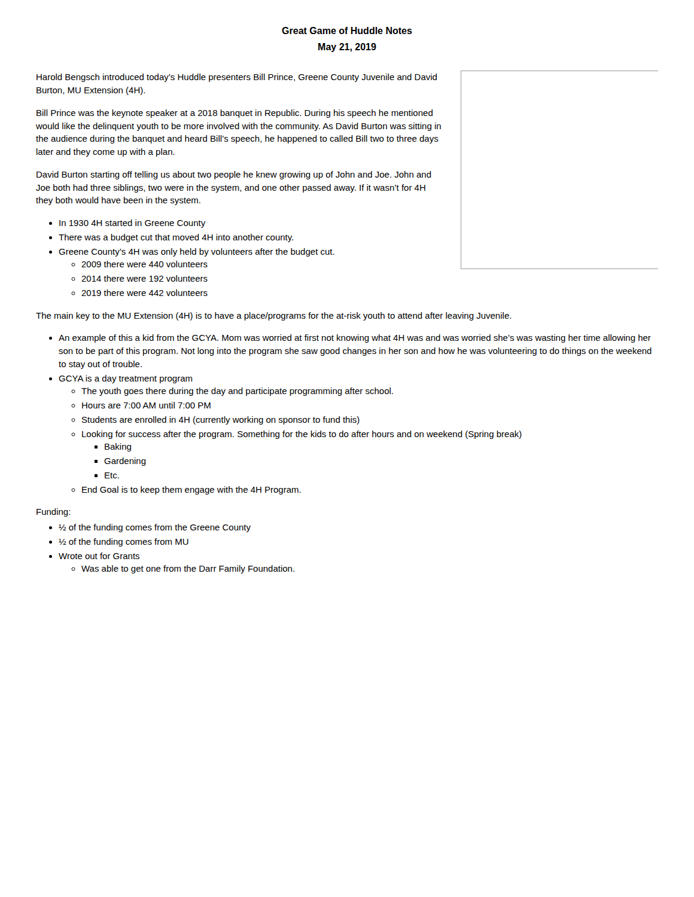Great Game of Huddle Notes
May 21, 2019
Harold Bengsch introduced today’s Huddle presenters Bill Prince, Greene County Juvenile and David Burton, MU Extension (4H).
Bill Prince was the keynote speaker at a 2018 banquet in Republic. During his speech he mentioned would like the delinquent youth to be more involved with the community. As David Burton was sitting in the audience during the banquet and heard Bill’s speech, he happened to called Bill two to three days later and they come up with a plan.
David Burton starting off telling us about two people he knew growing up of John and Joe. John and Joe both had three siblings, two were in the system, and one other passed away. If it wasn’t for 4H they both would have been in the system.
In 1930 4H started in Greene County
There was a budget cut that moved 4H into another county.
Greene County’s 4H was only held by volunteers after the budget cut.
2009 there were 440 volunteers
2014 there were 192 volunteers
2019 there were 442 volunteers
The main key to the MU Extension (4H) is to have a place/programs for the at-risk youth to attend after leaving Juvenile.
An example of this a kid from the GCYA. Mom was worried at first not knowing what 4H was and was worried she’s was wasting her time allowing her son to be part of this program. Not long into the program she saw good changes in her son and how he was volunteering to do things on the weekend to stay out of trouble.
GCYA is a day treatment program
The youth goes there during the day and participate programming after school.
Hours are 7:00 AM until 7:00 PM
Students are enrolled in 4H (currently working on sponsor to fund this)
Looking for success after the program. Something for the kids to do after hours and on weekend (Spring break)
Baking
Gardening
Etc.
End Goal is to keep them engage with the 4H Program.
Funding:
½ of the funding comes from the Greene County
½ of the funding comes from MU
Wrote out for Grants
Was able to get one from the Darr Family Foundation.